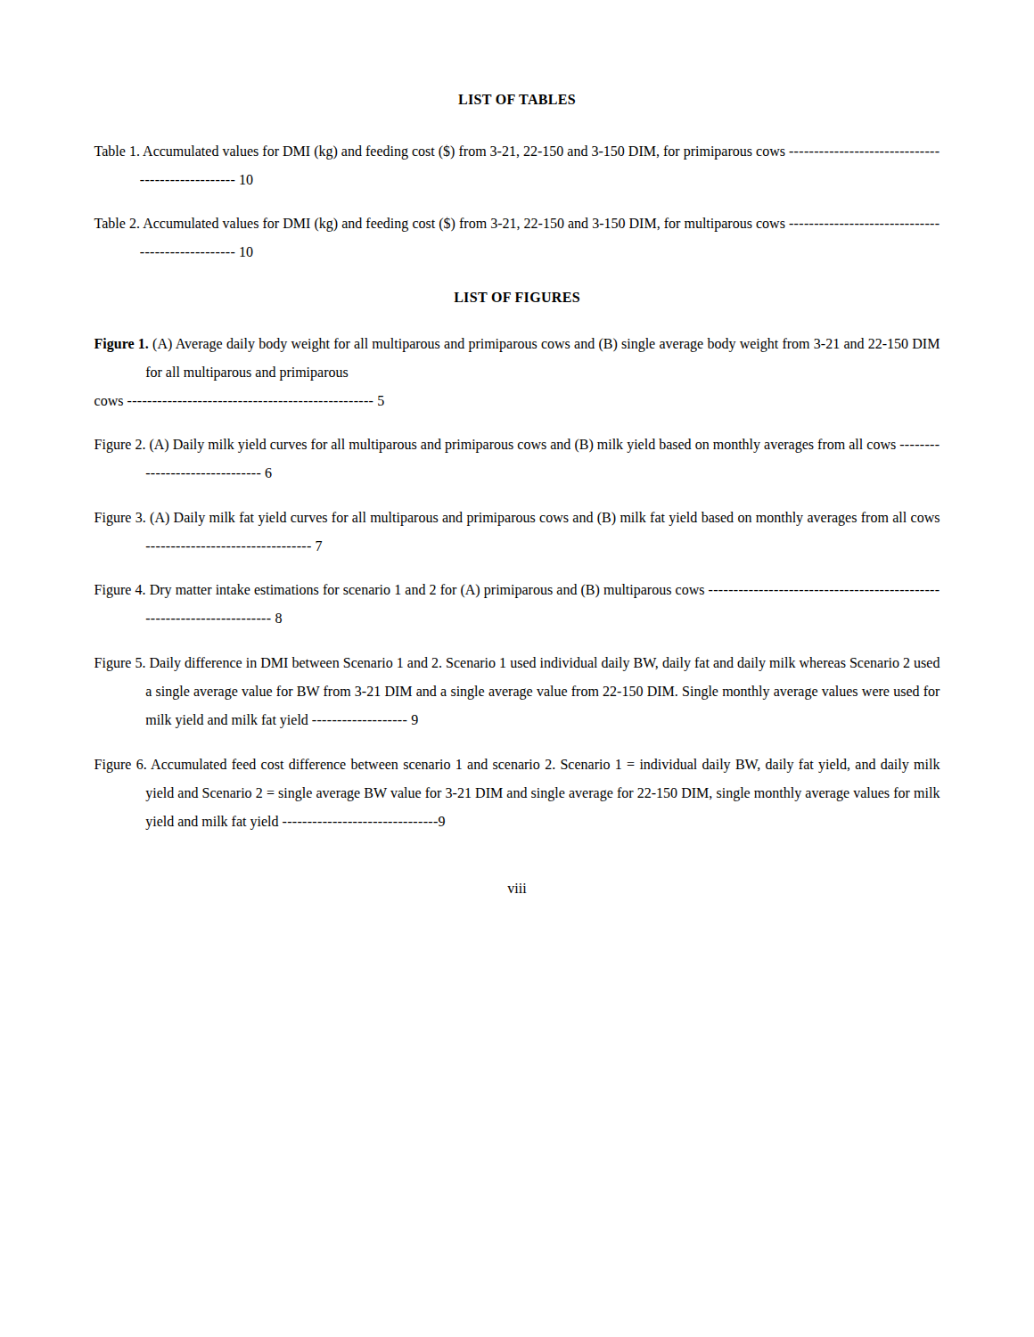LIST OF TABLES
Table 1. Accumulated values for DMI (kg) and feeding cost ($) from 3-21, 22-150 and 3-150 DIM, for primiparous cows ------------------------------------------------- 10
Table 2. Accumulated values for DMI (kg) and feeding cost ($) from 3-21, 22-150 and 3-150 DIM, for multiparous cows ------------------------------------------------- 10
LIST OF FIGURES
Figure 1. (A) Average daily body weight for all multiparous and primiparous cows and (B) single average body weight from 3-21 and 22-150 DIM for all multiparous and primiparous cows ------------------------------------------------- 5
Figure 2. (A) Daily milk yield curves for all multiparous and primiparous cows and (B) milk yield based on monthly averages from all cows ------------------------------- 6
Figure 3. (A) Daily milk fat yield curves for all multiparous and primiparous cows and (B) milk fat yield based on monthly averages from all cows --------------------------------- 7
Figure 4. Dry matter intake estimations for scenario 1 and 2 for (A) primiparous and (B) multiparous cows ----------------------------------------------------------------------- 8
Figure 5. Daily difference in DMI between Scenario 1 and 2. Scenario 1 used individual daily BW, daily fat and daily milk whereas Scenario 2 used a single average value for BW from 3-21 DIM and a single average value from 22-150 DIM. Single monthly average values were used for milk yield and milk fat yield ------------------- 9
Figure 6. Accumulated feed cost difference between scenario 1 and scenario 2. Scenario 1 = individual daily BW, daily fat yield, and daily milk yield and Scenario 2 = single average BW value for 3-21 DIM and single average for 22-150 DIM, single monthly average values for milk yield and milk fat yield -------------------------------9
viii